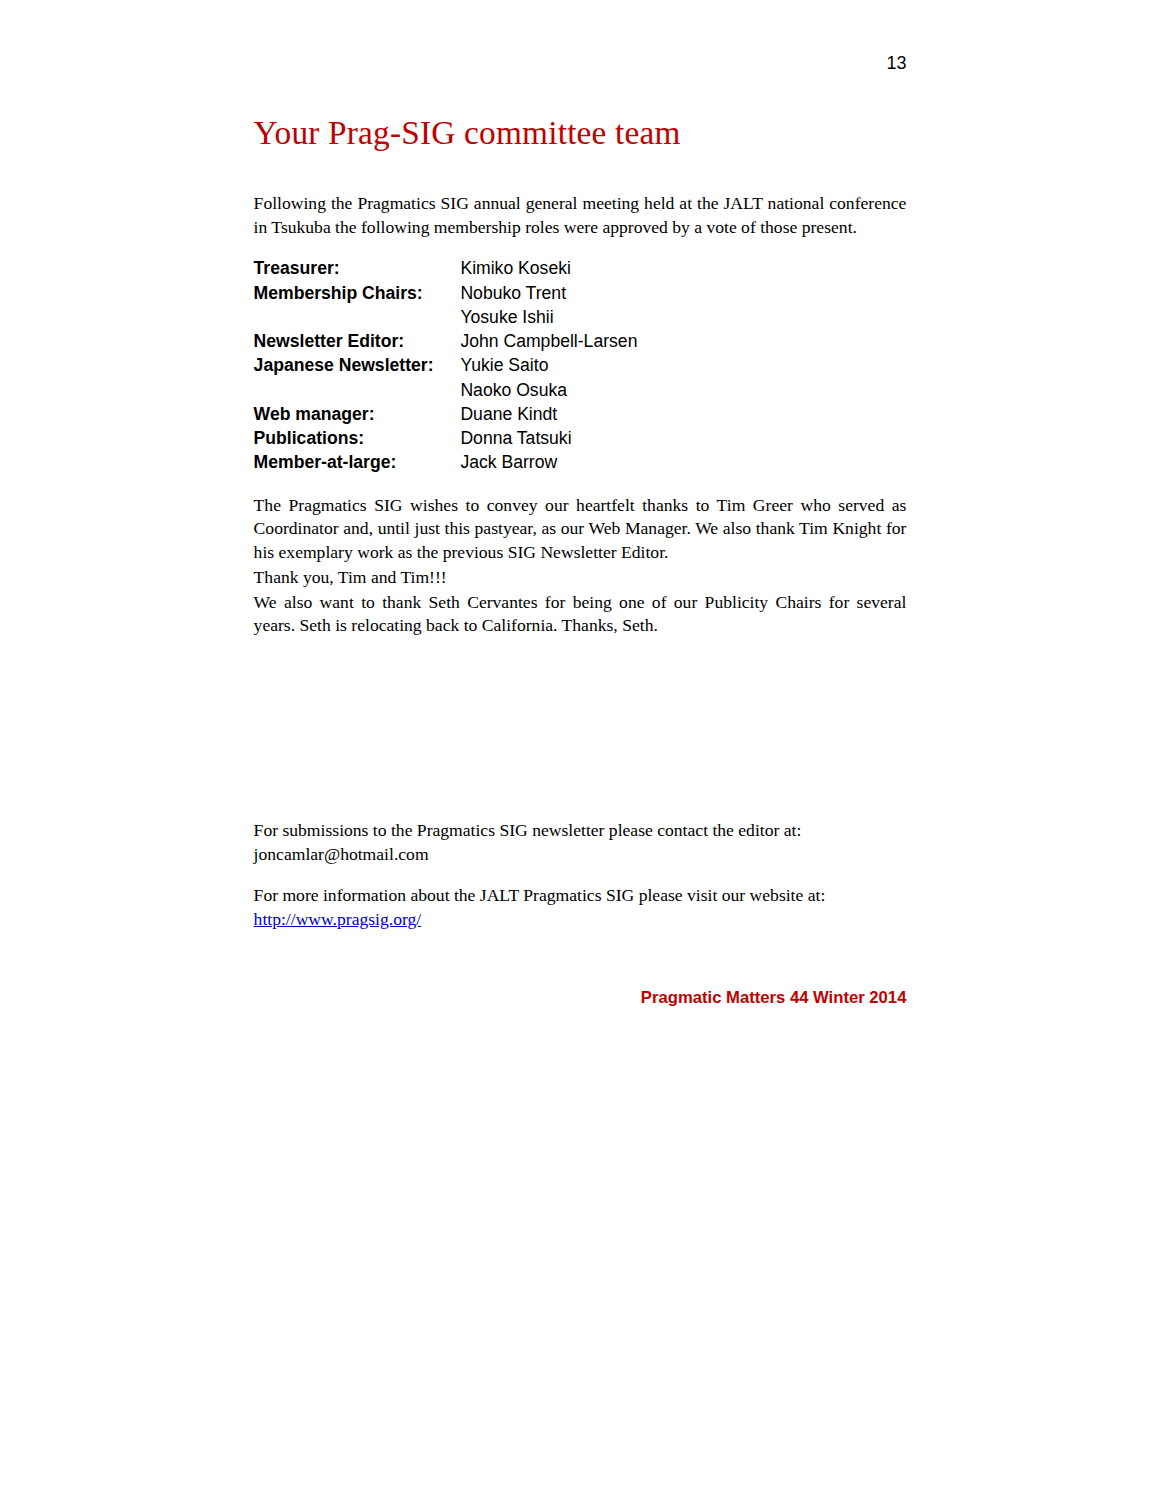13
Your Prag-SIG committee team
Following the Pragmatics SIG annual general meeting held at the JALT national conference in Tsukuba the following membership roles were approved by a vote of those present.
| Treasurer: | Kimiko Koseki |
| Membership Chairs: | Nobuko Trent |
| | Yosuke Ishii |
| Newsletter Editor: | John Campbell-Larsen |
| Japanese Newsletter: | Yukie Saito |
| | Naoko Osuka |
| Web manager: | Duane Kindt |
| Publications: | Donna Tatsuki |
| Member-at-large: | Jack Barrow |
The Pragmatics SIG wishes to convey our heartfelt thanks to Tim Greer who served as Coordinator and, until just this pastyear, as our Web Manager. We also thank Tim Knight for his exemplary work as the previous SIG Newsletter Editor.
Thank you, Tim and Tim!!!
We also want to thank Seth Cervantes for being one of our Publicity Chairs for several years. Seth is relocating back to California. Thanks, Seth.
For submissions to the Pragmatics SIG newsletter please contact the editor at:
joncamlar@hotmail.com
For more information about the JALT Pragmatics SIG please visit our website at:
http://www.pragsig.org/
Pragmatic Matters 44 Winter 2014